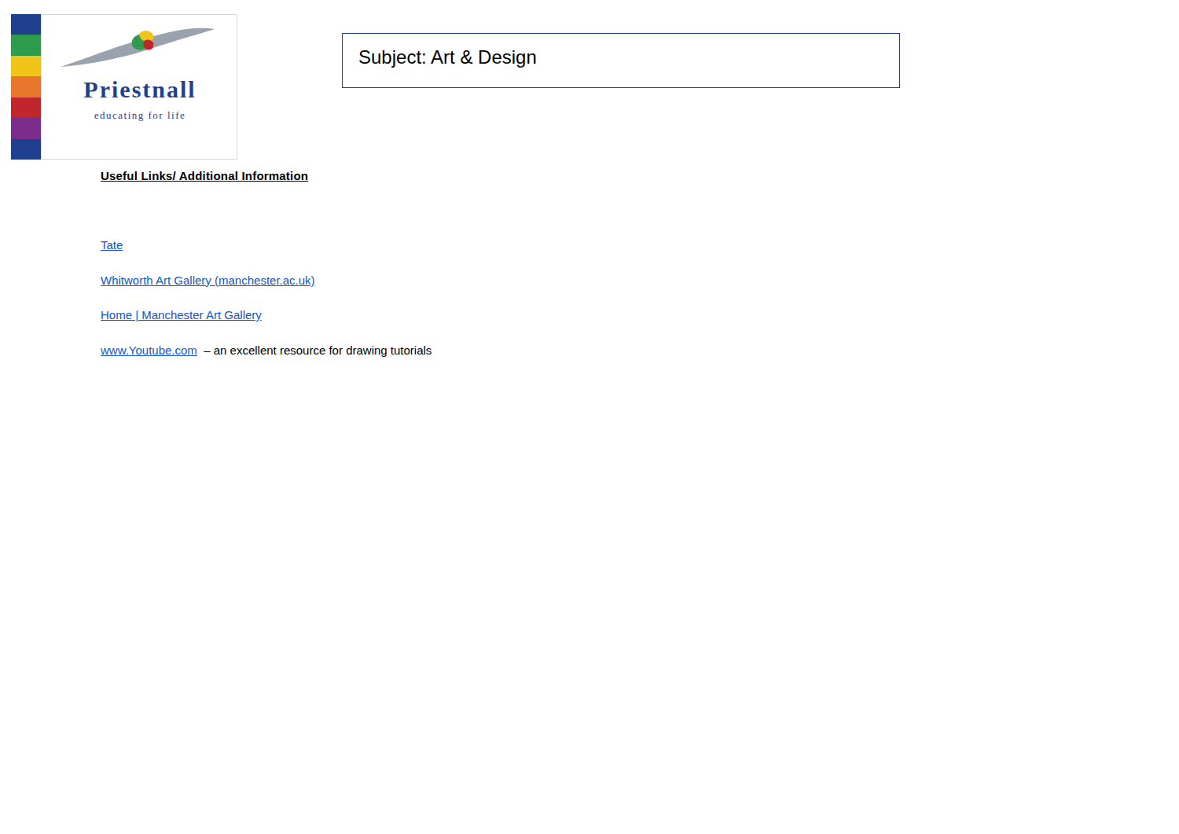Priestnall
educating for life
Subject: Art & Design
Useful Links/ Additional Information
Tate
Whitworth Art Gallery (manchester.ac.uk)
Home | Manchester Art Gallery
www.Youtube.com – an excellent resource for drawing tutorials